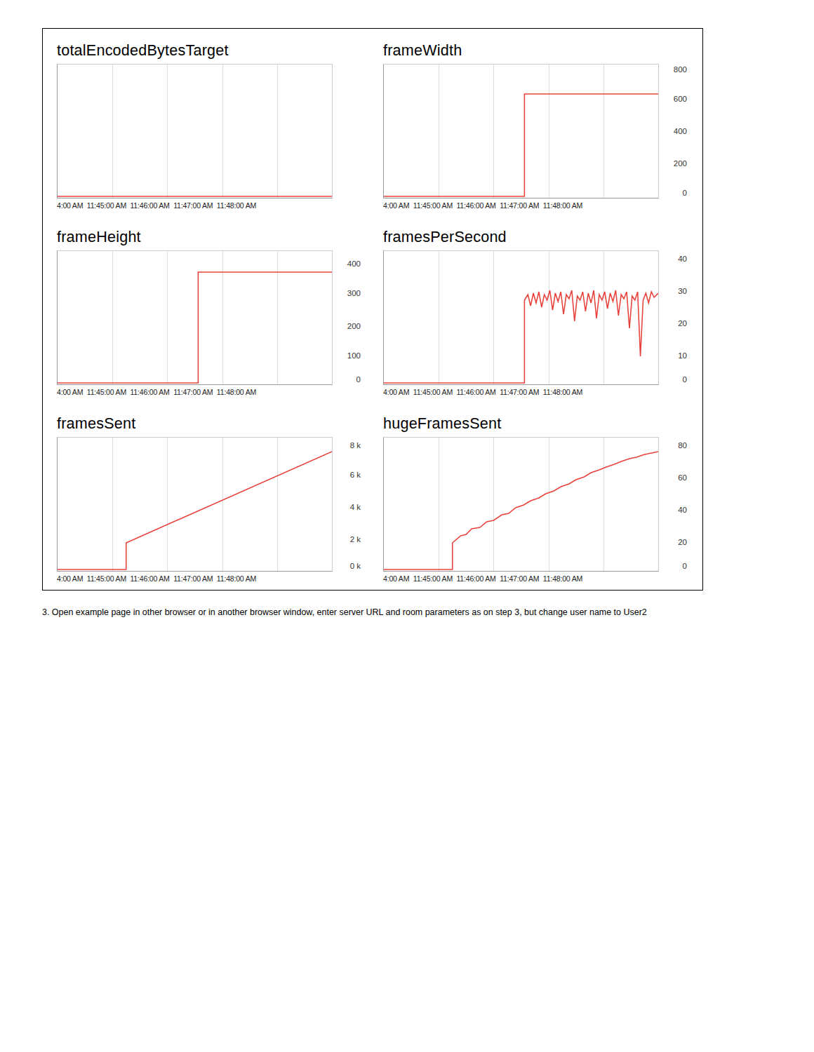totalEncodedBytesTarget
4:00 AM 11:45:00 AM 11:46:00 AM 11:47:00 AM 11:48:00 AM
frameWidth
800 600 400 200 0
4:00 AM 11:45:00 AM 11:46:00 AM 11:47:00 AM 11:48:00 AM
frameHeight
400 300 200 100 0
4:00 AM 11:45:00 AM 11:46:00 AM 11:47:00 AM 11:48:00 AM
framesPerSecond
40 30 20 10 0
4:00 AM 11:45:00 AM 11:46:00 AM 11:47:00 AM 11:48:00 AM
framesSent
8 k 6 k 4 k 2 k 0 k
4:00 AM 11:45:00 AM 11:46:00 AM 11:47:00 AM 11:48:00 AM
hugeFramesSent
80 60 40 20 0
4:00 AM 11:45:00 AM 11:46:00 AM 11:47:00 AM 11:48:00 AM
3. Open example page in other browser or in another browser window, enter server URL and room parameters as on step 3, but change user name to User2